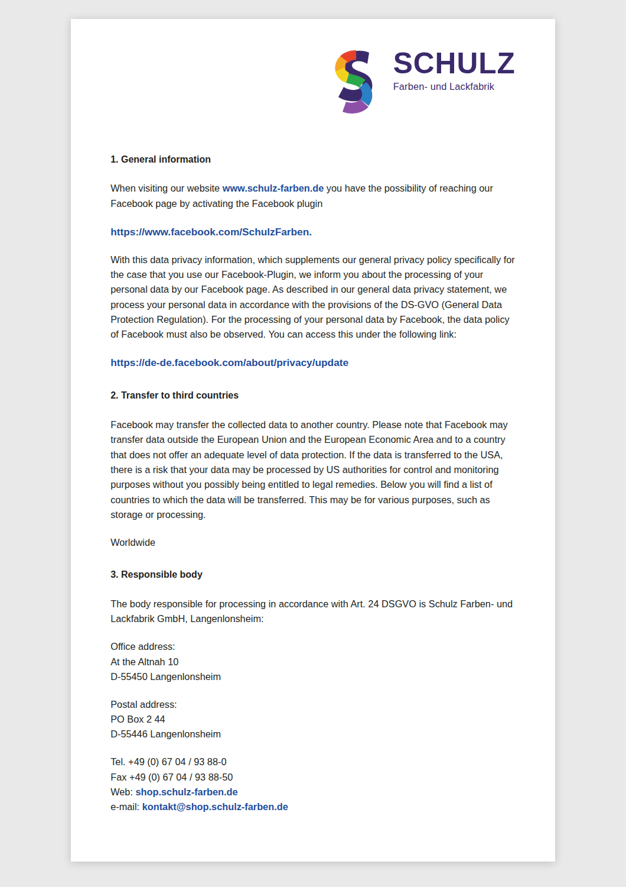SCHULZ Farben- und Lackfabrik
1. General information
When visiting our website www.schulz-farben.de you have the possibility of reaching our Facebook page by activating the Facebook plugin
https://www.facebook.com/SchulzFarben.
With this data privacy information, which supplements our general privacy policy specifically for the case that you use our Facebook-Plugin, we inform you about the processing of your personal data by our Facebook page. As described in our general data privacy statement, we process your personal data in accordance with the provisions of the DS-GVO (General Data Protection Regulation). For the processing of your personal data by Facebook, the data policy of Facebook must also be observed. You can access this under the following link:
https://de-de.facebook.com/about/privacy/update
2. Transfer to third countries
Facebook may transfer the collected data to another country. Please note that Facebook may transfer data outside the European Union and the European Economic Area and to a country that does not offer an adequate level of data protection. If the data is transferred to the USA, there is a risk that your data may be processed by US authorities for control and monitoring purposes without you possibly being entitled to legal remedies. Below you will find a list of countries to which the data will be transferred. This may be for various purposes, such as storage or processing.
Worldwide
3. Responsible body
The body responsible for processing in accordance with Art. 24 DSGVO is Schulz Farben- und Lackfabrik GmbH, Langenlonsheim:
Office address:
At the Altnah 10
D-55450 Langenlonsheim Postal address:
PO Box 2 44
D-55446 Langenlonsheim
Tel. +49 (0) 67 04 / 93 88-0 Fax +49 (0) 67 04 / 93 88-50 Web: shop.schulz-farben.de e-mail: kontakt@shop.schulz-farben.de